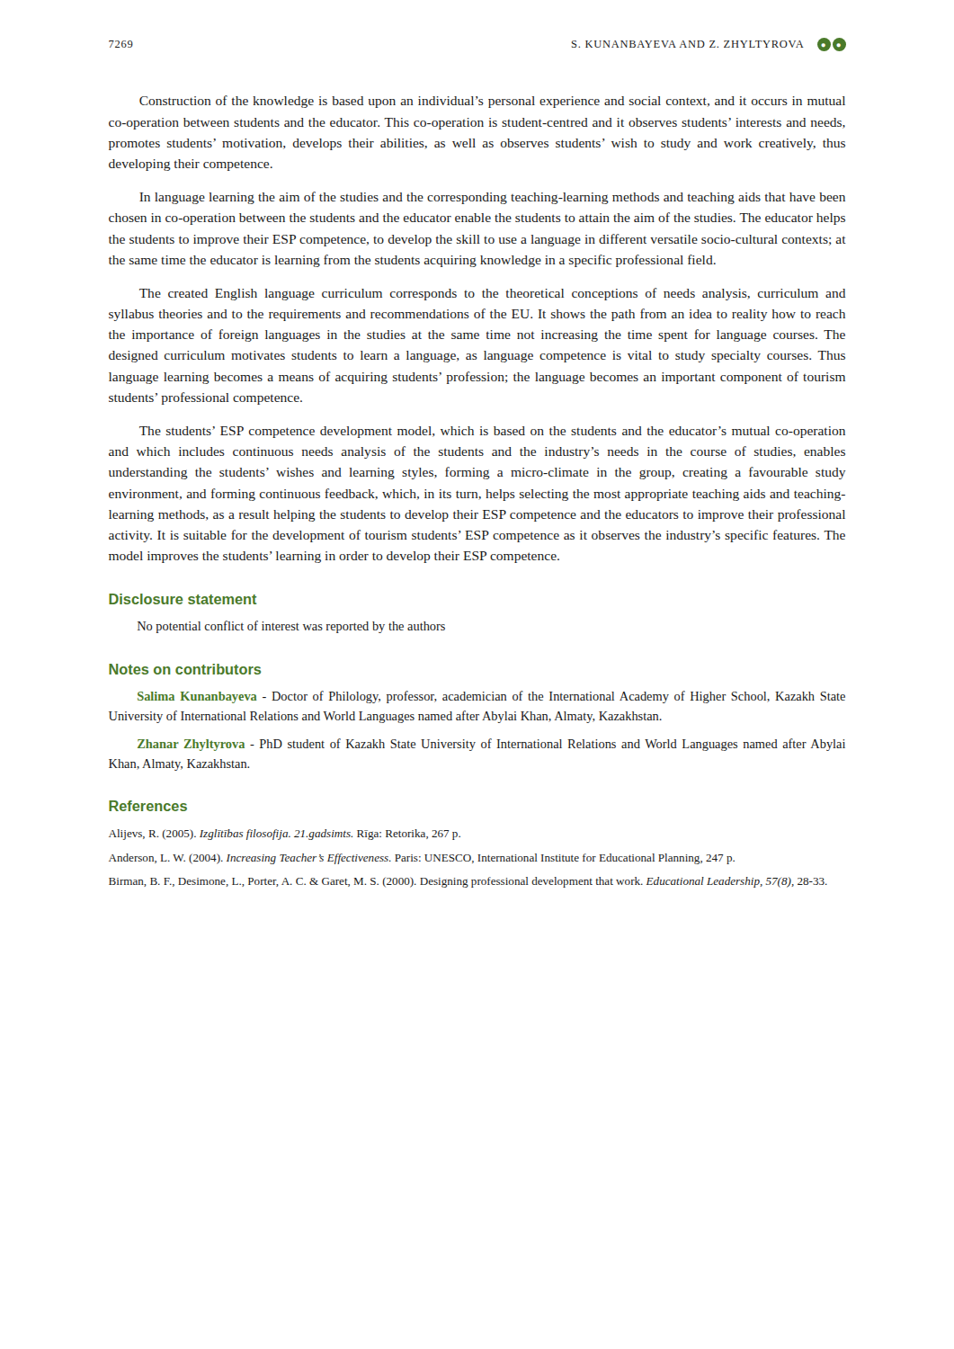7269
S. Kunanbayeva and Z. Zhyltyrova
●●
Construction of the knowledge is based upon an individual’s personal experience and social context, and it occurs in mutual co-operation between students and the educator. This co-operation is student-centred and it observes students’ interests and needs, promotes students’ motivation, develops their abilities, as well as observes students’ wish to study and work creatively, thus developing their competence.
In language learning the aim of the studies and the corresponding teaching-learning methods and teaching aids that have been chosen in co-operation between the students and the educator enable the students to attain the aim of the studies. The educator helps the students to improve their ESP competence, to develop the skill to use a language in different versatile socio-cultural contexts; at the same time the educator is learning from the students acquiring knowledge in a specific professional field.
The created English language curriculum corresponds to the theoretical conceptions of needs analysis, curriculum and syllabus theories and to the requirements and recommendations of the EU. It shows the path from an idea to reality how to reach the importance of foreign languages in the studies at the same time not increasing the time spent for language courses. The designed curriculum motivates students to learn a language, as language competence is vital to study specialty courses. Thus language learning becomes a means of acquiring students’ profession; the language becomes an important component of tourism students’ professional competence.
The students’ ESP competence development model, which is based on the students and the educator’s mutual co-operation and which includes continuous needs analysis of the students and the industry’s needs in the course of studies, enables understanding the students’ wishes and learning styles, forming a micro-climate in the group, creating a favourable study environment, and forming continuous feedback, which, in its turn, helps selecting the most appropriate teaching aids and teaching-learning methods, as a result helping the students to develop their ESP competence and the educators to improve their professional activity. It is suitable for the development of tourism students’ ESP competence as it observes the industry’s specific features. The model improves the students’ learning in order to develop their ESP competence.
Disclosure statement
No potential conflict of interest was reported by the authors
Notes on contributors
Salima Kunanbayeva - Doctor of Philology, professor, academician of the International Academy of Higher School, Kazakh State University of International Relations and World Languages named after Abylai Khan, Almaty, Kazakhstan.
Zhanar Zhyltyrova - PhD student of Kazakh State University of International Relations and World Languages named after Abylai Khan, Almaty, Kazakhstan.
References
Alijevs, R. (2005). Izglītības filosofija. 21.gadsimts. Rīga: Retorika, 267 p.
Anderson, L. W. (2004). Increasing Teacher’s Effectiveness. Paris: UNESCO, International Institute for Educational Planning, 247 p.
Birman, B. F., Desimone, L., Porter, A. C. & Garet, M. S. (2000). Designing professional development that work. Educational Leadership, 57(8), 28-33.